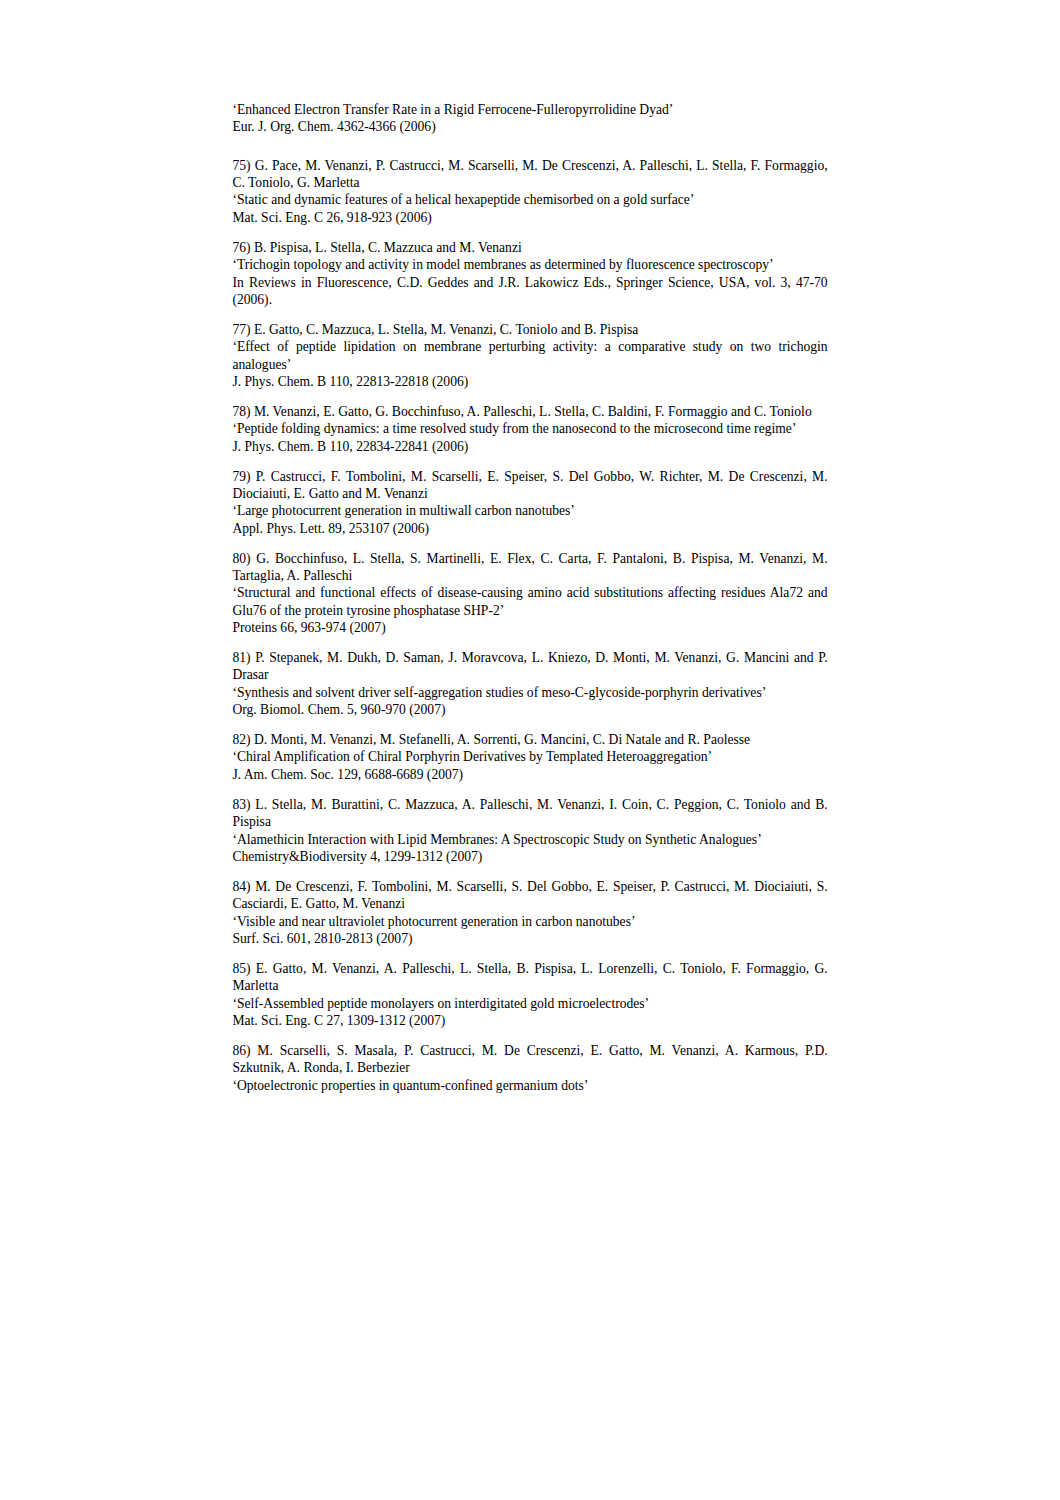‘Enhanced Electron Transfer Rate in a Rigid Ferrocene-Fulleropyrrolidine Dyad’
Eur. J. Org. Chem. 4362-4366 (2006)
75) G. Pace, M. Venanzi, P. Castrucci, M. Scarselli, M. De Crescenzi, A. Palleschi, L. Stella, F. Formaggio, C. Toniolo, G. Marletta
‘Static and dynamic features of a helical hexapeptide chemisorbed on a gold surface’
Mat. Sci. Eng. C 26, 918-923 (2006)
76) B. Pispisa, L. Stella, C. Mazzuca and M. Venanzi
‘Trichogin topology and activity in model membranes as determined by fluorescence spectroscopy’
In Reviews in Fluorescence, C.D. Geddes and J.R. Lakowicz Eds., Springer Science, USA, vol. 3, 47-70 (2006).
77) E. Gatto, C. Mazzuca, L. Stella, M. Venanzi, C. Toniolo and B. Pispisa
‘Effect of peptide lipidation on membrane perturbing activity: a comparative study on two trichogin analogues’
J. Phys. Chem. B 110, 22813-22818 (2006)
78) M. Venanzi, E. Gatto, G. Bocchinfuso, A. Palleschi, L. Stella, C. Baldini, F. Formaggio and C. Toniolo
‘Peptide folding dynamics: a time resolved study from the nanosecond to the microsecond time regime’
J. Phys. Chem. B 110, 22834-22841 (2006)
79) P. Castrucci, F. Tombolini, M. Scarselli, E. Speiser, S. Del Gobbo, W. Richter, M. De Crescenzi, M. Diociaiuti, E. Gatto and M. Venanzi
‘Large photocurrent generation in multiwall carbon nanotubes’
Appl. Phys. Lett. 89, 253107 (2006)
80) G. Bocchinfuso, L. Stella, S. Martinelli, E. Flex, C. Carta, F. Pantaloni, B. Pispisa, M. Venanzi, M. Tartaglia, A. Palleschi
‘Structural and functional effects of disease-causing amino acid substitutions affecting residues Ala72 and Glu76 of the protein tyrosine phosphatase SHP-2’
Proteins 66, 963-974 (2007)
81) P. Stepanek, M. Dukh, D. Saman, J. Moravcova, L. Kniezo, D. Monti, M. Venanzi, G. Mancini and P. Drasar
‘Synthesis and solvent driver self-aggregation studies of meso-C-glycoside-porphyrin derivatives’
Org. Biomol. Chem. 5, 960-970 (2007)
82) D. Monti, M. Venanzi, M. Stefanelli, A. Sorrenti, G. Mancini, C. Di Natale and R. Paolesse
‘Chiral Amplification of Chiral Porphyrin Derivatives by Templated Heteroaggregation’
J. Am. Chem. Soc. 129, 6688-6689 (2007)
83) L. Stella, M. Burattini, C. Mazzuca, A. Palleschi, M. Venanzi, I. Coin, C. Peggion, C. Toniolo and B. Pispisa
‘Alamethicin Interaction with Lipid Membranes: A Spectroscopic Study on Synthetic Analogues’
Chemistry&Biodiversity 4, 1299-1312 (2007)
84) M. De Crescenzi, F. Tombolini, M. Scarselli, S. Del Gobbo, E. Speiser, P. Castrucci, M. Diociaiuti, S. Casciardi, E. Gatto, M. Venanzi
‘Visible and near ultraviolet photocurrent generation in carbon nanotubes’
Surf. Sci. 601, 2810-2813 (2007)
85) E. Gatto, M. Venanzi, A. Palleschi, L. Stella, B. Pispisa, L. Lorenzelli, C. Toniolo, F. Formaggio, G. Marletta
‘Self-Assembled peptide monolayers on interdigitated gold microelectrodes’
Mat. Sci. Eng. C 27, 1309-1312 (2007)
86) M. Scarselli, S. Masala, P. Castrucci, M. De Crescenzi, E. Gatto, M. Venanzi, A. Karmous, P.D. Szkutnik, A. Ronda, I. Berbezier
‘Optoelectronic properties in quantum-confined germanium dots’